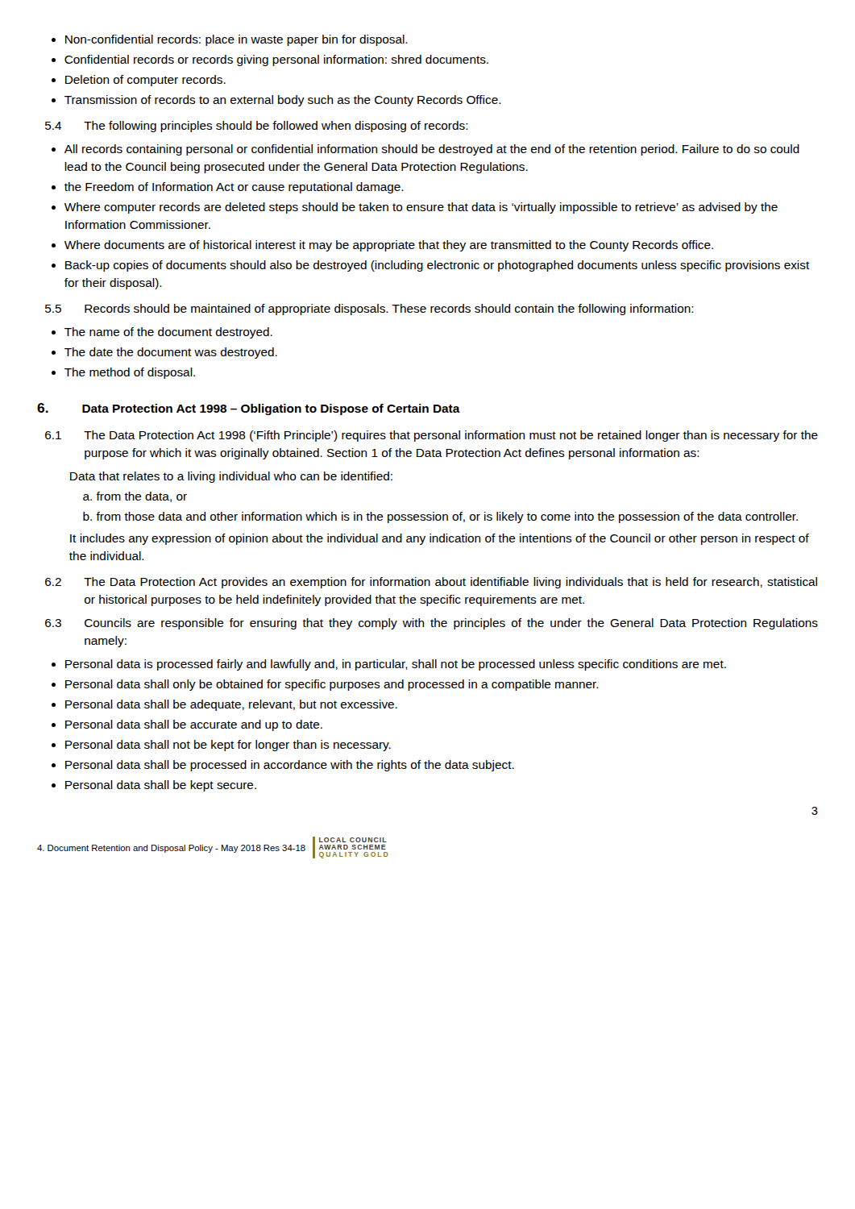Non-confidential records: place in waste paper bin for disposal.
Confidential records or records giving personal information: shred documents.
Deletion of computer records.
Transmission of records to an external body such as the County Records Office.
5.4
The following principles should be followed when disposing of records:
All records containing personal or confidential information should be destroyed at the end of the retention period. Failure to do so could lead to the Council being prosecuted under the General Data Protection Regulations.
the Freedom of Information Act or cause reputational damage.
Where computer records are deleted steps should be taken to ensure that data is ‘virtually impossible to retrieve’ as advised by the Information Commissioner.
Where documents are of historical interest it may be appropriate that they are transmitted to the County Records office.
Back-up copies of documents should also be destroyed (including electronic or photographed documents unless specific provisions exist for their disposal).
5.5
Records should be maintained of appropriate disposals. These records should contain the following information:
The name of the document destroyed.
The date the document was destroyed.
The method of disposal.
6. Data Protection Act 1998 – Obligation to Dispose of Certain Data
6.1
The Data Protection Act 1998 (‘Fifth Principle’) requires that personal information must not be retained longer than is necessary for the purpose for which it was originally obtained. Section 1 of the Data Protection Act defines personal information as:
Data that relates to a living individual who can be identified:
from the data, or
from those data and other information which is in the possession of, or is likely to come into the possession of the data controller.
It includes any expression of opinion about the individual and any indication of the intentions of the Council or other person in respect of the individual.
6.2
The Data Protection Act provides an exemption for information about identifiable living individuals that is held for research, statistical or historical purposes to be held indefinitely provided that the specific requirements are met.
6.3
Councils are responsible for ensuring that they comply with the principles of the under the General Data Protection Regulations namely:
Personal data is processed fairly and lawfully and, in particular, shall not be processed unless specific conditions are met.
Personal data shall only be obtained for specific purposes and processed in a compatible manner.
Personal data shall be adequate, relevant, but not excessive.
Personal data shall be accurate and up to date.
Personal data shall not be kept for longer than is necessary.
Personal data shall be processed in accordance with the rights of the data subject.
Personal data shall be kept secure.
3
4. Document Retention and Disposal Policy - May 2018 Res 34-18 LOCAL COUNCIL
AWARD SCHEME
QUALITY GOLD